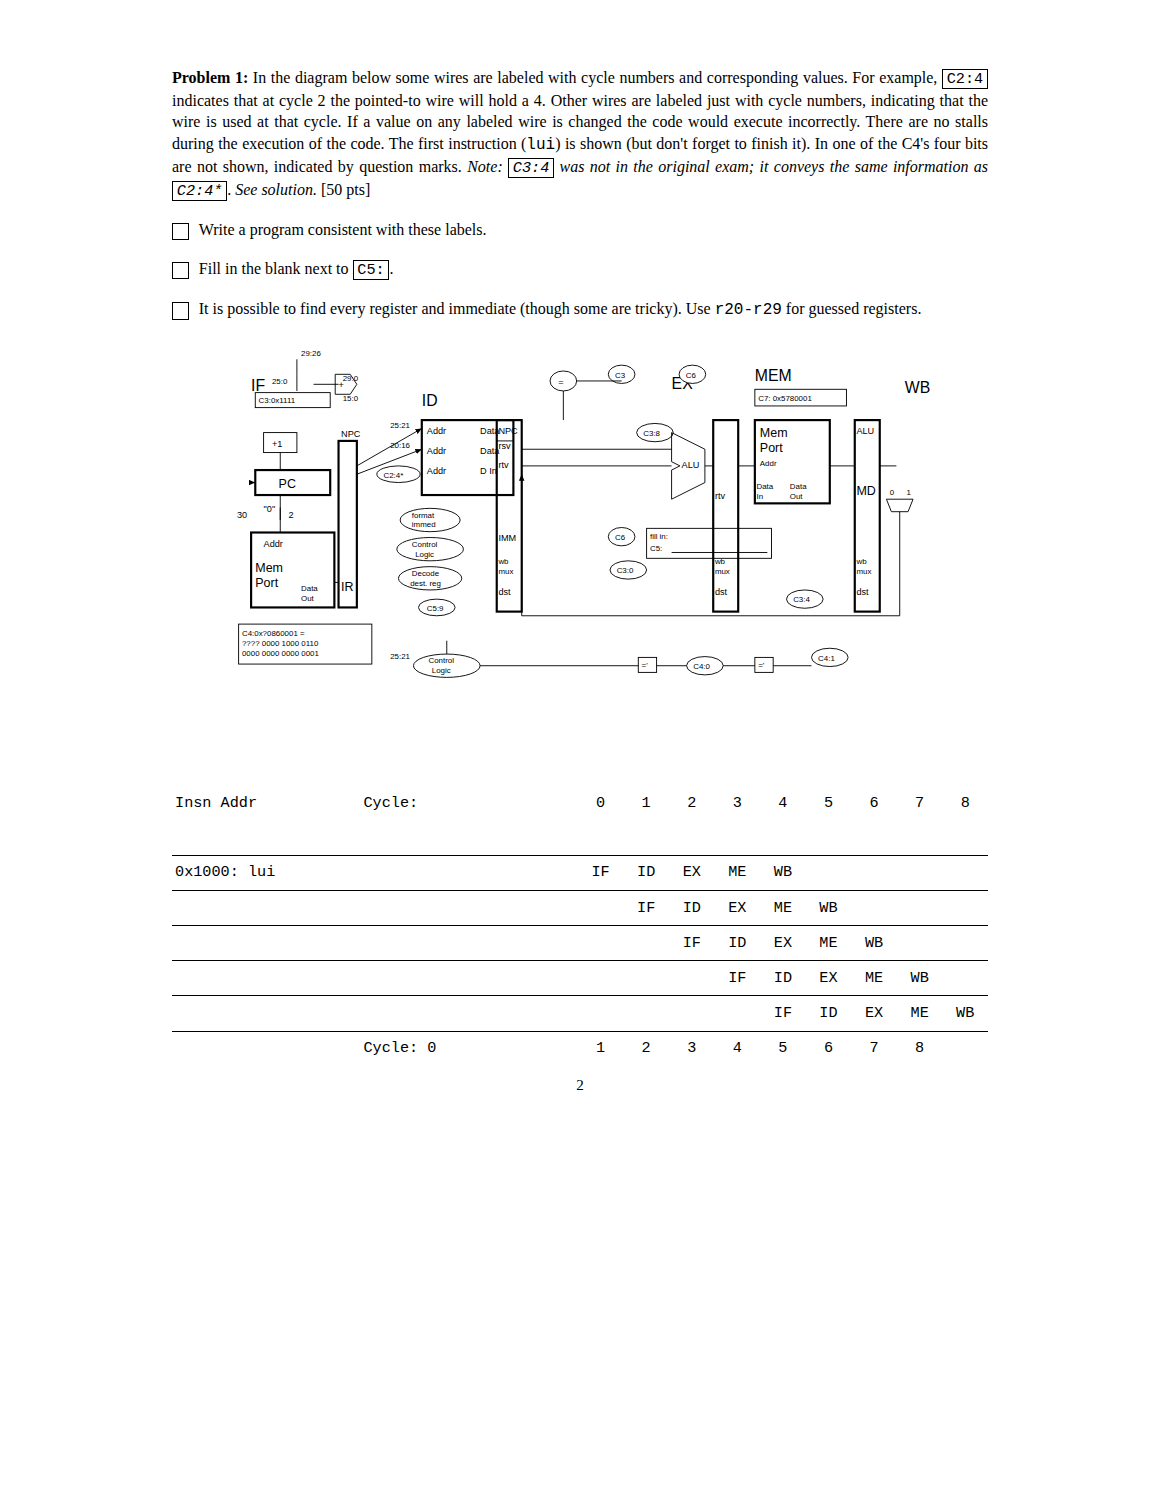Problem 1: In the diagram below some wires are labeled with cycle numbers and corresponding values. For example, C2:4 indicates that at cycle 2 the pointed-to wire will hold a 4. Other wires are labeled just with cycle numbers, indicating that the wire is used at that cycle. If a value on any labeled wire is changed the code would execute incorrectly. There are no stalls during the execution of the code. The first instruction (lui) is shown (but don't forget to finish it). In one of the C4's four bits are not shown, indicated by question marks. Note: C3:4 was not in the original exam; it conveys the same information as C2:4*. See solution. [50 pts]
Write a program consistent with these labels.
Fill in the blank next to C5:.
It is possible to find every register and immediate (though some are tricky). Use r20-r29 for guessed registers.
IF ID EX MEM WB 29:26 25:0 29:0 15:0 + C3:0x1111 +1 PC Addr Mem Port Data Out 30 "0" 2 IR NPC C4:0x?0860001 = ???? 0000 1000 0110 0000 0000 0000 0001 Addr Data Addr Data Addr D In 25:21 20:16 C2:4* format immed Control Logic Decode dest. reg C5:9 NPC rsv rtv IMM wb mux dst = C3 C6 C3:8 ALU rtv wb mux dst C6 fill in: C5: C3:0 Mem Port Addr Data In Data Out C7: 0x5780001 ALU MD wb mux dst 0 1 C3:4 Control Logic 25:21 =' =' C4:0 C4:1
| Insn Addr | Cycle: | 0 | 1 | 2 | 3 | 4 | 5 | 6 | 7 | 8 |
| 0x1000: lui | | IF | ID | EX | ME | WB | | | | |
| | | | IF | ID | EX | ME | WB | | | |
| | | | | IF | ID | EX | ME | WB | | |
| | | | | | IF | ID | EX | ME | WB | |
| | | | | | | IF | ID | EX | ME | WB |
| | Cycle: 0 | 1 | 2 | 3 | 4 | 5 | 6 | 7 | 8 | |
2